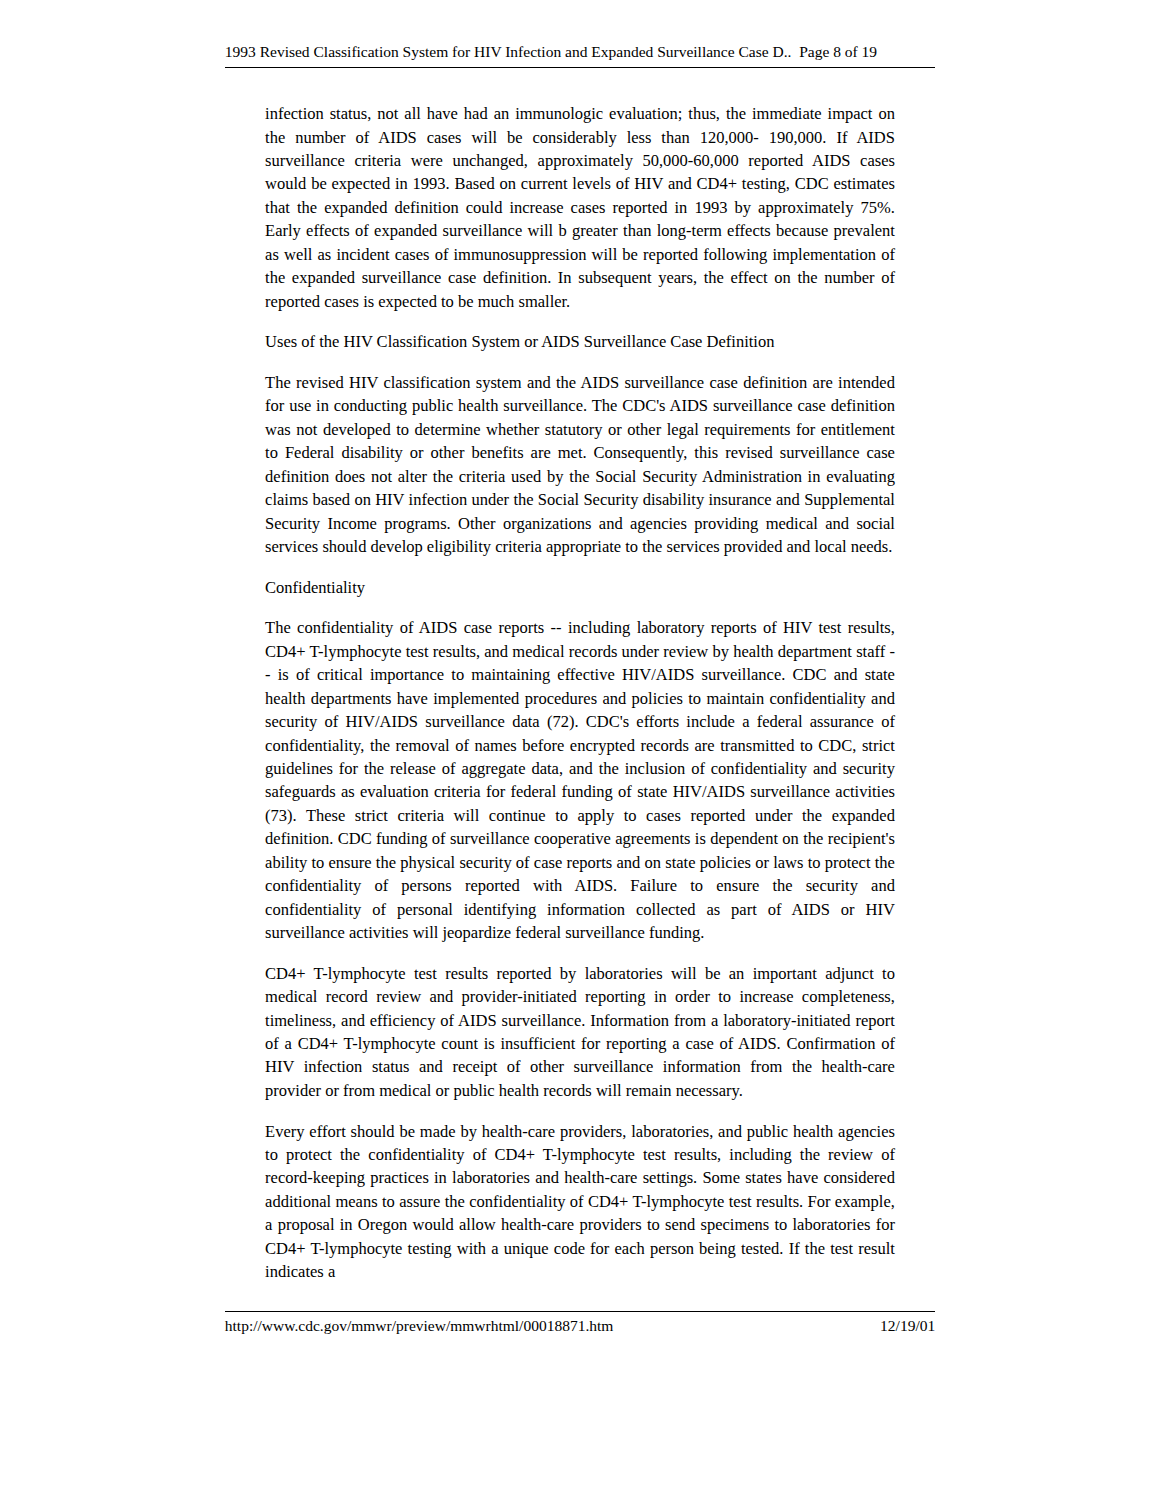1993 Revised Classification System for HIV Infection and Expanded Surveillance Case D.. Page 8 of 19
infection status, not all have had an immunologic evaluation; thus, the immediate impact on the number of AIDS cases will be considerably less than 120,000- 190,000. If AIDS surveillance criteria were unchanged, approximately 50,000-60,000 reported AIDS cases would be expected in 1993. Based on current levels of HIV and CD4+ testing, CDC estimates that the expanded definition could increase cases reported in 1993 by approximately 75%. Early effects of expanded surveillance will b greater than long-term effects because prevalent as well as incident cases of immunosuppression will be reported following implementation of the expanded surveillance case definition. In subsequent years, the effect on the number of reported cases is expected to be much smaller.
Uses of the HIV Classification System or AIDS Surveillance Case Definition
The revised HIV classification system and the AIDS surveillance case definition are intended for use in conducting public health surveillance. The CDC's AIDS surveillance case definition was not developed to determine whether statutory or other legal requirements for entitlement to Federal disability or other benefits are met. Consequently, this revised surveillance case definition does not alter the criteria used by the Social Security Administration in evaluating claims based on HIV infection under the Social Security disability insurance and Supplemental Security Income programs. Other organizations and agencies providing medical and social services should develop eligibility criteria appropriate to the services provided and local needs.
Confidentiality
The confidentiality of AIDS case reports -- including laboratory reports of HIV test results, CD4+ T-lymphocyte test results, and medical records under review by health department staff -- is of critical importance to maintaining effective HIV/AIDS surveillance. CDC and state health departments have implemented procedures and policies to maintain confidentiality and security of HIV/AIDS surveillance data (72). CDC's efforts include a federal assurance of confidentiality, the removal of names before encrypted records are transmitted to CDC, strict guidelines for the release of aggregate data, and the inclusion of confidentiality and security safeguards as evaluation criteria for federal funding of state HIV/AIDS surveillance activities (73). These strict criteria will continue to apply to cases reported under the expanded definition. CDC funding of surveillance cooperative agreements is dependent on the recipient's ability to ensure the physical security of case reports and on state policies or laws to protect the confidentiality of persons reported with AIDS. Failure to ensure the security and confidentiality of personal identifying information collected as part of AIDS or HIV surveillance activities will jeopardize federal surveillance funding.
CD4+ T-lymphocyte test results reported by laboratories will be an important adjunct to medical record review and provider-initiated reporting in order to increase completeness, timeliness, and efficiency of AIDS surveillance. Information from a laboratory-initiated report of a CD4+ T-lymphocyte count is insufficient for reporting a case of AIDS. Confirmation of HIV infection status and receipt of other surveillance information from the health-care provider or from medical or public health records will remain necessary.
Every effort should be made by health-care providers, laboratories, and public health agencies to protect the confidentiality of CD4+ T-lymphocyte test results, including the review of record-keeping practices in laboratories and health-care settings. Some states have considered additional means to assure the confidentiality of CD4+ T-lymphocyte test results. For example, a proposal in Oregon would allow health-care providers to send specimens to laboratories for CD4+ T-lymphocyte testing with a unique code for each person being tested. If the test result indicates a
http://www.cdc.gov/mmwr/preview/mmwrhtml/00018871.htm 12/19/01